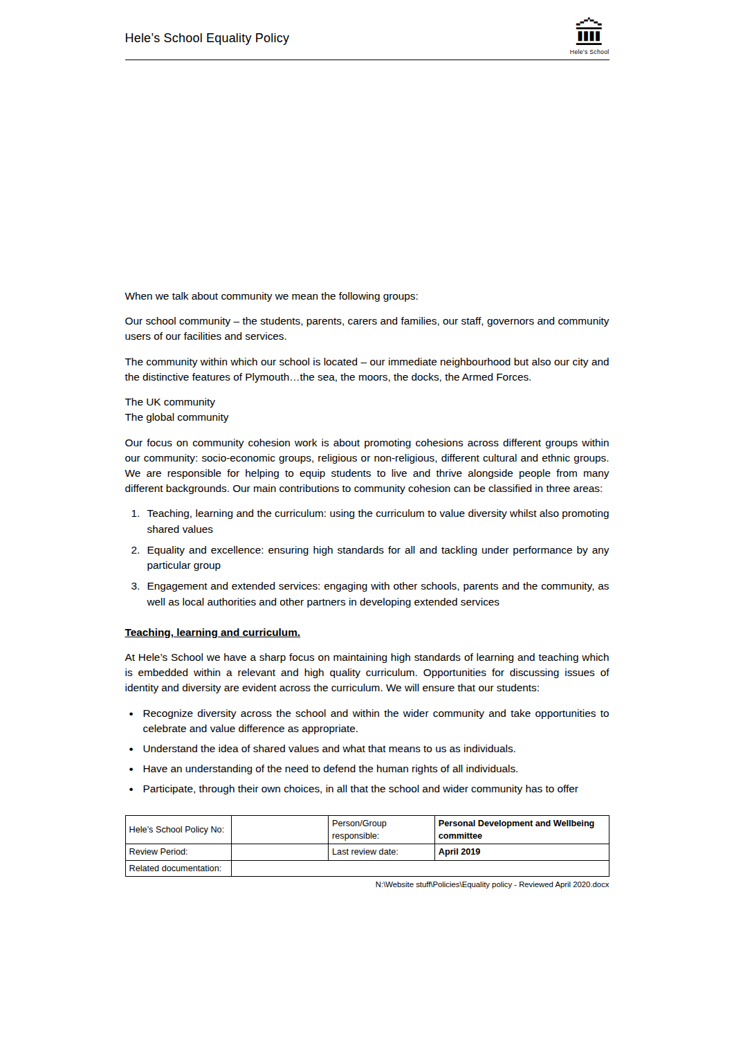Hele’s School Equality Policy
🏛 Hele’s School
When we talk about community we mean the following groups:
Our school community – the students, parents, carers and families, our staff, governors and community users of our facilities and services.
The community within which our school is located – our immediate neighbourhood but also our city and the distinctive features of Plymouth…the sea, the moors, the docks, the Armed Forces.
The UK community
The global community
Our focus on community cohesion work is about promoting cohesions across different groups within our community: socio-economic groups, religious or non-religious, different cultural and ethnic groups. We are responsible for helping to equip students to live and thrive alongside people from many different backgrounds. Our main contributions to community cohesion can be classified in three areas:
Teaching, learning and the curriculum: using the curriculum to value diversity whilst also promoting shared values
Equality and excellence: ensuring high standards for all and tackling under performance by any particular group
Engagement and extended services: engaging with other schools, parents and the community, as well as local authorities and other partners in developing extended services
Teaching, learning and curriculum.
At Hele’s School we have a sharp focus on maintaining high standards of learning and teaching which is embedded within a relevant and high quality curriculum. Opportunities for discussing issues of identity and diversity are evident across the curriculum. We will ensure that our students:
Recognize diversity across the school and within the wider community and take opportunities to celebrate and value difference as appropriate.
Understand the idea of shared values and what that means to us as individuals.
Have an understanding of the need to defend the human rights of all individuals.
Participate, through their own choices, in all that the school and wider community has to offer
| Hele’s School Policy No: | | Person/Group responsible: | Personal Development and Wellbeing committee |
| Review Period: | | Last review date: | April 2019 |
| Related documentation: | |
N:\Website stuff\Policies\Equality policy - Reviewed April 2020.docx